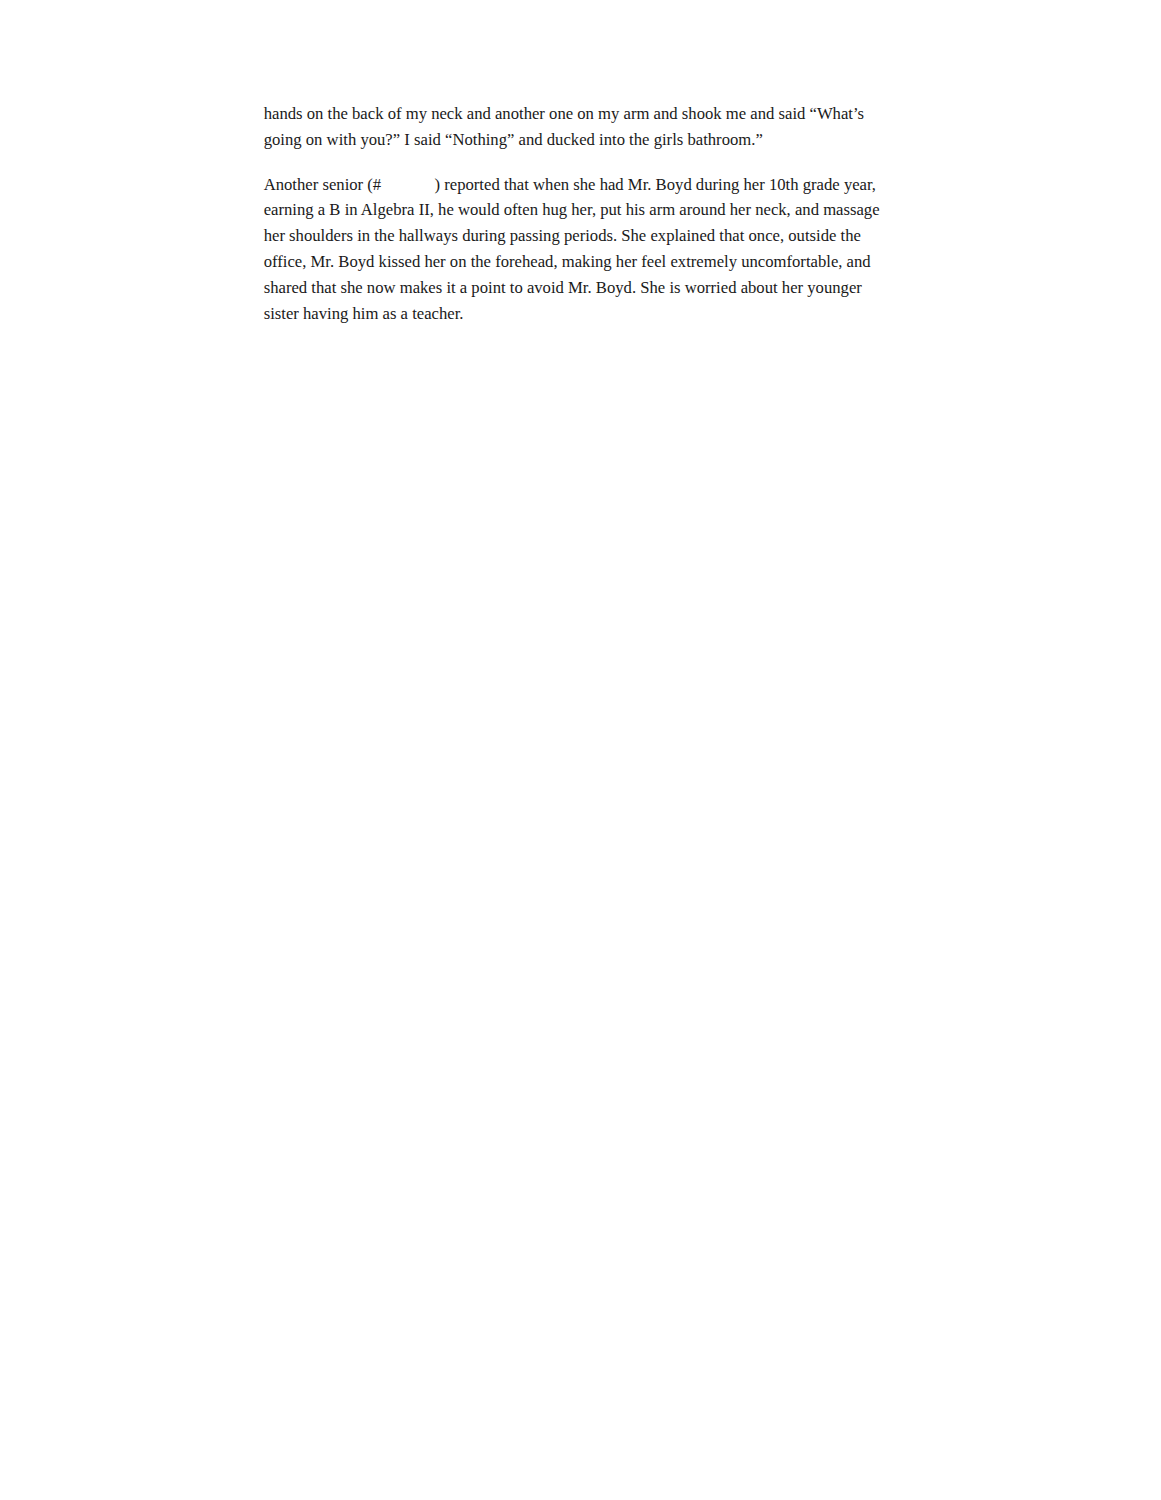hands on the back of my neck and another one on my arm and shook me and said “What’s going on with you?” I said “Nothing” and ducked into the girls bathroom.”
Another senior (# ) reported that when she had Mr. Boyd during her 10th grade year, earning a B in Algebra II, he would often hug her, put his arm around her neck, and massage her shoulders in the hallways during passing periods. She explained that once, outside the office, Mr. Boyd kissed her on the forehead, making her feel extremely uncomfortable, and shared that she now makes it a point to avoid Mr. Boyd. She is worried about her younger sister having him as a teacher.